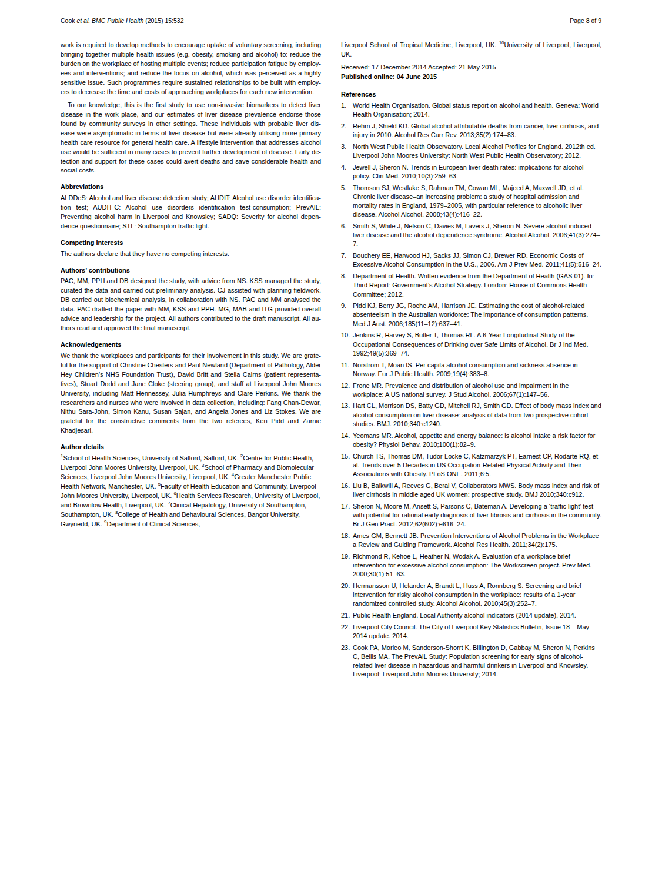Cook et al. BMC Public Health (2015) 15:532
Page 8 of 9
work is required to develop methods to encourage uptake of voluntary screening, including bringing together multiple health issues (e.g. obesity, smoking and alcohol) to: reduce the burden on the workplace of hosting multiple events; reduce participation fatigue by employees and interventions; and reduce the focus on alcohol, which was perceived as a highly sensitive issue. Such programmes require sustained relationships to be built with employers to decrease the time and costs of approaching workplaces for each new intervention.
To our knowledge, this is the first study to use non-invasive biomarkers to detect liver disease in the work place, and our estimates of liver disease prevalence endorse those found by community surveys in other settings. These individuals with probable liver disease were asymptomatic in terms of liver disease but were already utilising more primary health care resource for general health care. A lifestyle intervention that addresses alcohol use would be sufficient in many cases to prevent further development of disease. Early detection and support for these cases could avert deaths and save considerable health and social costs.
Abbreviations
ALDDeS: Alcohol and liver disease detection study; AUDIT: Alcohol use disorder identification test; AUDIT-C: Alcohol use disorders identification test-consumption; PrevAIL: Preventing alcohol harm in Liverpool and Knowsley; SADQ: Severity for alcohol dependence questionnaire; STL: Southampton traffic light.
Competing interests
The authors declare that they have no competing interests.
Authors’ contributions
PAC, MM, PPH and DB designed the study, with advice from NS. KSS managed the study, curated the data and carried out preliminary analysis. CJ assisted with planning fieldwork. DB carried out biochemical analysis, in collaboration with NS. PAC and MM analysed the data. PAC drafted the paper with MM, KSS and PPH. MG, MAB and ITG provided overall advice and leadership for the project. All authors contributed to the draft manuscript. All authors read and approved the final manuscript.
Acknowledgements
We thank the workplaces and participants for their involvement in this study. We are grateful for the support of Christine Chesters and Paul Newland (Department of Pathology, Alder Hey Children’s NHS Foundation Trust), David Britt and Stella Cairns (patient representatives), Stuart Dodd and Jane Cloke (steering group), and staff at Liverpool John Moores University, including Matt Hennessey, Julia Humphreys and Clare Perkins. We thank the researchers and nurses who were involved in data collection, including: Fang Chan-Dewar, Nithu Sara-John, Simon Kanu, Susan Sajan, and Angela Jones and Liz Stokes. We are grateful for the constructive comments from the two referees, Ken Pidd and Zarnie Khadjesari.
Author details
1School of Health Sciences, University of Salford, Salford, UK. 2Centre for Public Health, Liverpool John Moores University, Liverpool, UK. 3School of Pharmacy and Biomolecular Sciences, Liverpool John Moores University, Liverpool, UK. 4Greater Manchester Public Health Network, Manchester, UK. 5Faculty of Health Education and Community, Liverpool John Moores University, Liverpool, UK. 6Health Services Research, University of Liverpool, and Brownlow Health, Liverpool, UK. 7Clinical Hepatology, University of Southampton, Southampton, UK. 8College of Health and Behavioural Sciences, Bangor University, Gwynedd, UK. 9Department of Clinical Sciences,
Liverpool School of Tropical Medicine, Liverpool, UK. 10University of Liverpool, Liverpool, UK.
Received: 17 December 2014 Accepted: 21 May 2015 Published online: 04 June 2015
References
World Health Organisation. Global status report on alcohol and health. Geneva: World Health Organisation; 2014.
Rehm J, Shield KD. Global alcohol-attributable deaths from cancer, liver cirrhosis, and injury in 2010. Alcohol Res Curr Rev. 2013;35(2):174–83.
North West Public Health Observatory. Local Alcohol Profiles for England. 2012th ed. Liverpool John Moores University: North West Public Health Observatory; 2012.
Jewell J, Sheron N. Trends in European liver death rates: implications for alcohol policy. Clin Med. 2010;10(3):259–63.
Thomson SJ, Westlake S, Rahman TM, Cowan ML, Majeed A, Maxwell JD, et al. Chronic liver disease–an increasing problem: a study of hospital admission and mortality rates in England, 1979–2005, with particular reference to alcoholic liver disease. Alcohol Alcohol. 2008;43(4):416–22.
Smith S, White J, Nelson C, Davies M, Lavers J, Sheron N. Severe alcohol-induced liver disease and the alcohol dependence syndrome. Alcohol Alcohol. 2006;41(3):274–7.
Bouchery EE, Harwood HJ, Sacks JJ, Simon CJ, Brewer RD. Economic Costs of Excessive Alcohol Consumption in the U.S., 2006. Am J Prev Med. 2011;41(5):516–24.
Department of Health. Written evidence from the Department of Health (GAS 01). In: Third Report: Government’s Alcohol Strategy. London: House of Commons Health Committee; 2012.
Pidd KJ, Berry JG, Roche AM, Harrison JE. Estimating the cost of alcohol-related absenteeism in the Australian workforce: The importance of consumption patterns. Med J Aust. 2006;185(11–12):637–41.
Jenkins R, Harvey S, Butler T, Thomas RL. A 6-Year Longitudinal-Study of the Occupational Consequences of Drinking over Safe Limits of Alcohol. Br J Ind Med. 1992;49(5):369–74.
Norstrom T, Moan IS. Per capita alcohol consumption and sickness absence in Norway. Eur J Public Health. 2009;19(4):383–8.
Frone MR. Prevalence and distribution of alcohol use and impairment in the workplace: A US national survey. J Stud Alcohol. 2006;67(1):147–56.
Hart CL, Morrison DS, Batty GD, Mitchell RJ, Smith GD. Effect of body mass index and alcohol consumption on liver disease: analysis of data from two prospective cohort studies. BMJ. 2010;340:c1240.
Yeomans MR. Alcohol, appetite and energy balance: is alcohol intake a risk factor for obesity? Physiol Behav. 2010;100(1):82–9.
Church TS, Thomas DM, Tudor-Locke C, Katzmarzyk PT, Earnest CP, Rodarte RQ, et al. Trends over 5 Decades in US Occupation-Related Physical Activity and Their Associations with Obesity. PLoS ONE. 2011;6:5.
Liu B, Balkwill A, Reeves G, Beral V, Collaborators MWS. Body mass index and risk of liver cirrhosis in middle aged UK women: prospective study. BMJ 2010;340:c912.
Sheron N, Moore M, Ansett S, Parsons C, Bateman A. Developing a ‘traffic light’ test with potential for rational early diagnosis of liver fibrosis and cirrhosis in the community. Br J Gen Pract. 2012;62(602):e616–24.
Ames GM, Bennett JB. Prevention Interventions of Alcohol Problems in the Workplace a Review and Guiding Framework. Alcohol Res Health. 2011;34(2):175.
Richmond R, Kehoe L, Heather N, Wodak A. Evaluation of a workplace brief intervention for excessive alcohol consumption: The Workscreen project. Prev Med. 2000;30(1):51–63.
Hermansson U, Helander A, Brandt L, Huss A, Ronnberg S. Screening and brief intervention for risky alcohol consumption in the workplace: results of a 1-year randomized controlled study. Alcohol Alcohol. 2010;45(3):252–7.
Public Health England. Local Authority alcohol indicators (2014 update). 2014.
Liverpool City Council. The City of Liverpool Key Statistics Bulletin, Issue 18 – May 2014 update. 2014.
Cook PA, Morleo M, Sanderson-Shorrt K, Billington D, Gabbay M, Sheron N, Perkins C, Bellis MA. The PrevAIL Study: Population screening for early signs of alcohol-related liver disease in hazardous and harmful drinkers in Liverpool and Knowsley. Liverpool: Liverpool John Moores University; 2014.